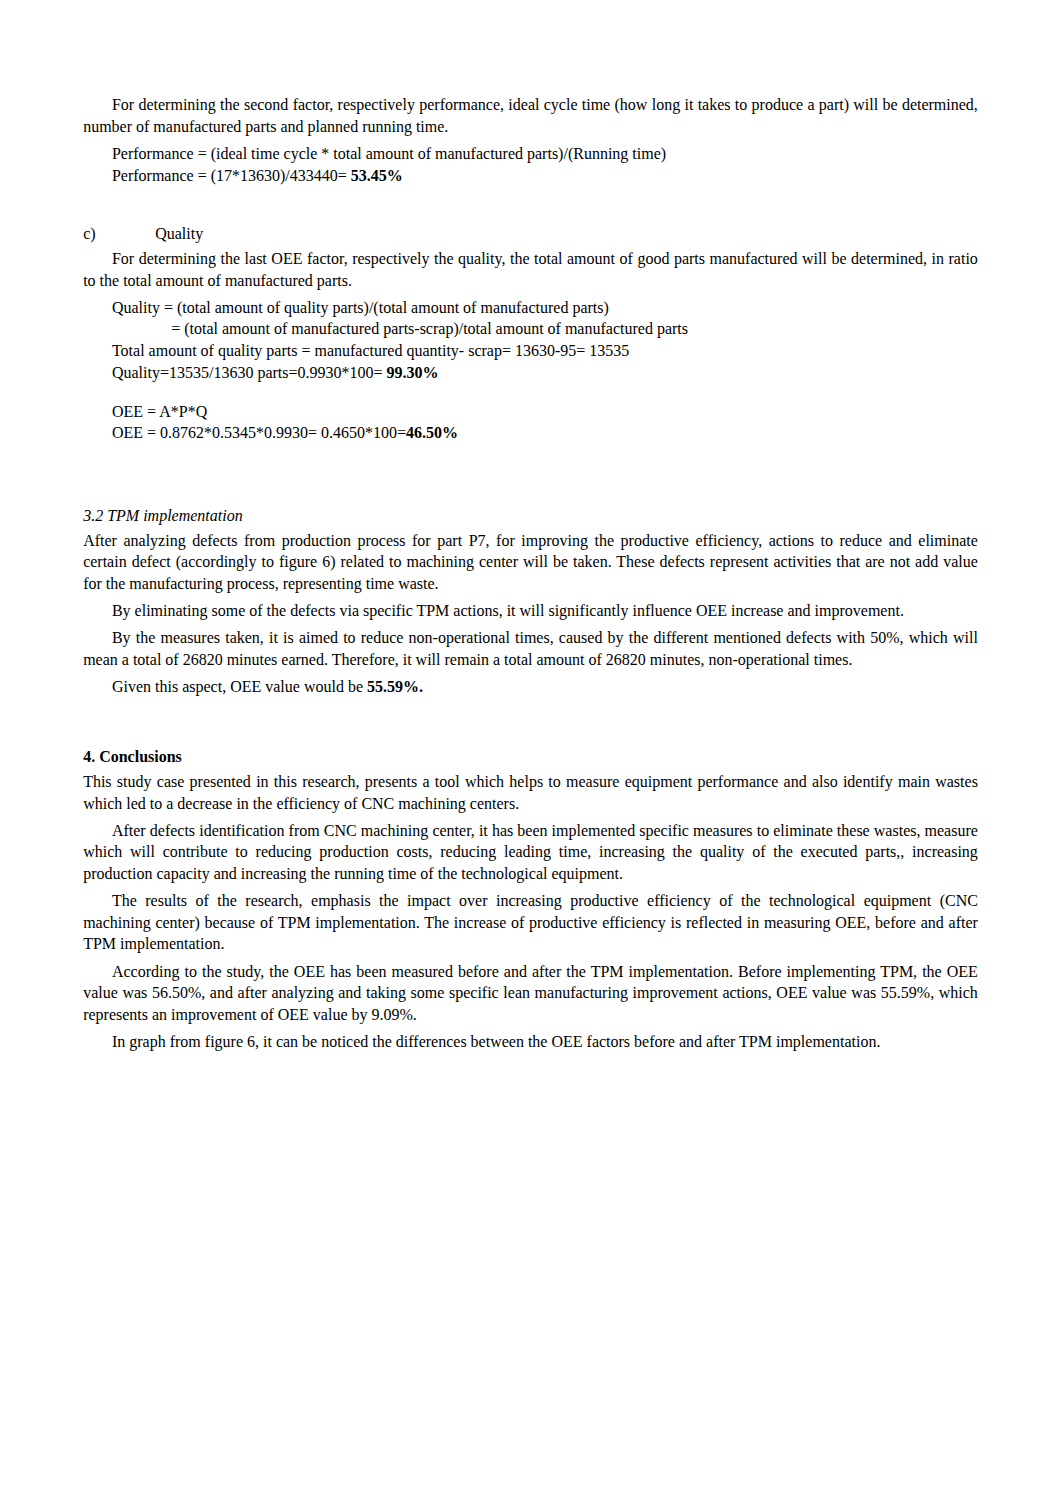For determining the second factor, respectively performance, ideal cycle time (how long it takes to produce a part) will be determined, number of manufactured parts and planned running time.
Performance = (ideal time cycle * total amount of manufactured parts)/(Running time)
Performance = (17*13630)/433440= 53.45%
c) Quality
For determining the last OEE factor, respectively the quality, the total amount of good parts manufactured will be determined, in ratio to the total amount of manufactured parts.
Quality = (total amount of quality parts)/(total amount of manufactured parts)
= (total amount of manufactured parts-scrap)/total amount of manufactured parts
Total amount of quality parts = manufactured quantity- scrap= 13630-95= 13535
Quality=13535/13630 parts=0.9930*100= 99.30%
OEE = A*P*Q
OEE = 0.8762*0.5345*0.9930= 0.4650*100=46.50%
3.2 TPM implementation
After analyzing defects from production process for part P7, for improving the productive efficiency, actions to reduce and eliminate certain defect (accordingly to figure 6) related to machining center will be taken. These defects represent activities that are not add value for the manufacturing process, representing time waste.
By eliminating some of the defects via specific TPM actions, it will significantly influence OEE increase and improvement.
By the measures taken, it is aimed to reduce non-operational times, caused by the different mentioned defects with 50%, which will mean a total of 26820 minutes earned. Therefore, it will remain a total amount of 26820 minutes, non-operational times.
Given this aspect, OEE value would be 55.59%.
4. Conclusions
This study case presented in this research, presents a tool which helps to measure equipment performance and also identify main wastes which led to a decrease in the efficiency of CNC machining centers.
After defects identification from CNC machining center, it has been implemented specific measures to eliminate these wastes, measure which will contribute to reducing production costs, reducing leading time, increasing the quality of the executed parts,, increasing production capacity and increasing the running time of the technological equipment.
The results of the research, emphasis the impact over increasing productive efficiency of the technological equipment (CNC machining center) because of TPM implementation. The increase of productive efficiency is reflected in measuring OEE, before and after TPM implementation.
According to the study, the OEE has been measured before and after the TPM implementation. Before implementing TPM, the OEE value was 56.50%, and after analyzing and taking some specific lean manufacturing improvement actions, OEE value was 55.59%, which represents an improvement of OEE value by 9.09%.
In graph from figure 6, it can be noticed the differences between the OEE factors before and after TPM implementation.